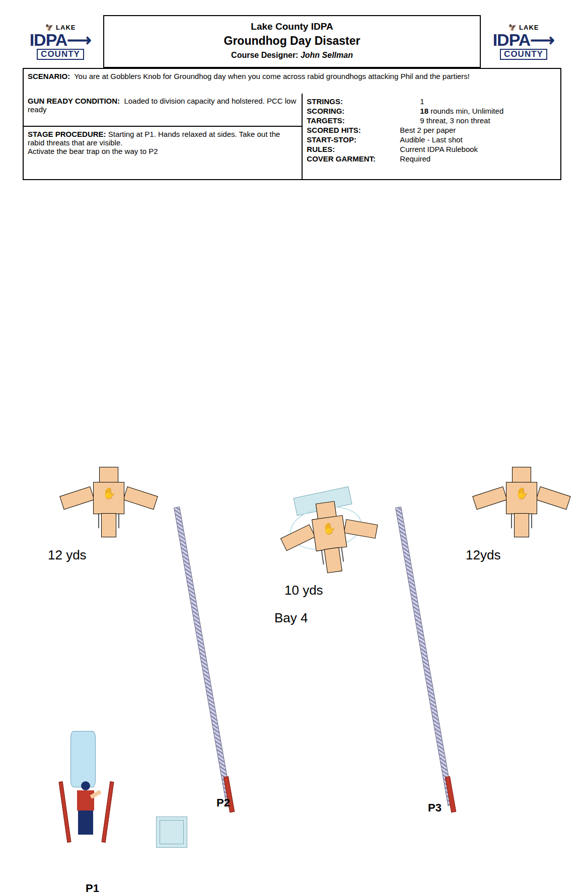🦅 LAKE
IDPA⟶
COUNTY
Lake County IDPA
Groundhog Day Disaster
Course Designer: John Sellman
🦅 LAKE
IDPA⟶
COUNTY
SCENARIO: You are at Gobblers Knob for Groundhog day when you come across rabid groundhogs attacking Phil and the partiers!
GUN READY CONDITION: Loaded to division capacity and holstered. PCC low ready
STAGE PROCEDURE: Starting at P1. Hands relaxed at sides. Take out the rabid threats that are visible.
Activate the bear trap on the way to P2
| STRINGS: | 1 |
| SCORING: | 18 rounds min, Unlimited |
| TARGETS: | 9 threat, 3 non threat |
| SCORED HITS: | Best 2 per paper |
| START-STOP: | Audible - Last shot |
| RULES: | Current IDPA Rulebook |
| COVER GARMENT: | Required |
✋
12 yds
✋
10 yds
✋
12yds
P2
P3
P1
Bay 4